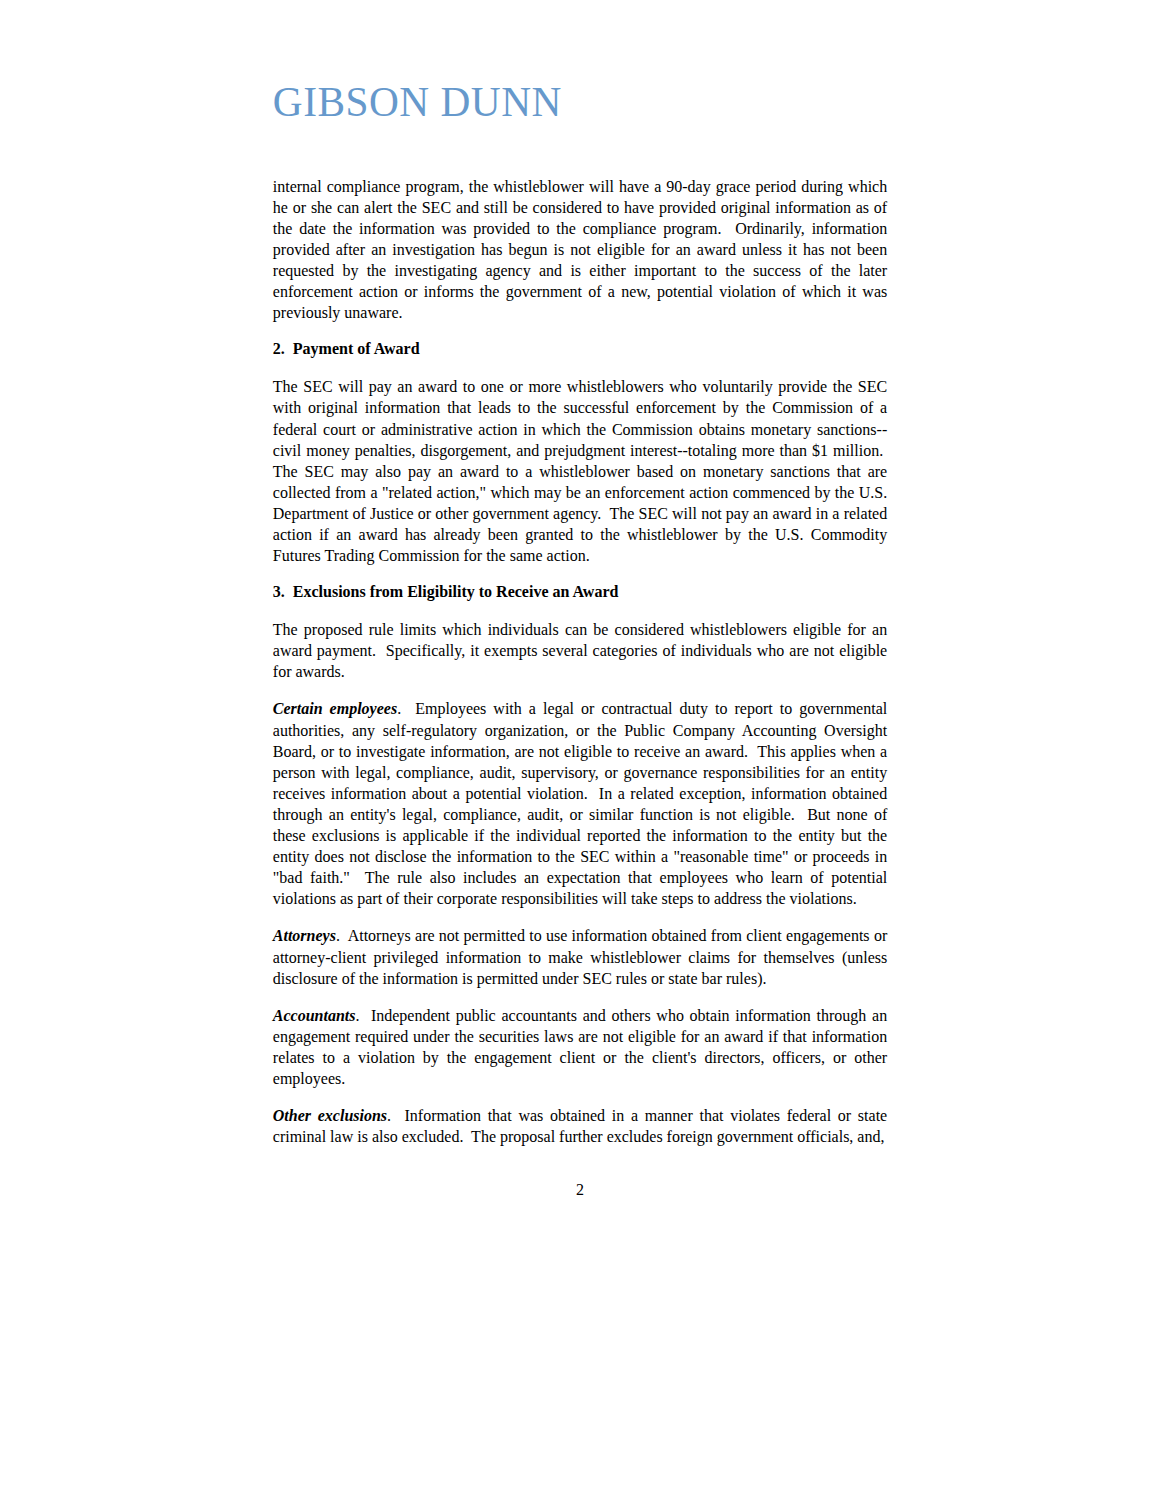GIBSON DUNN
internal compliance program, the whistleblower will have a 90-day grace period during which he or she can alert the SEC and still be considered to have provided original information as of the date the information was provided to the compliance program. Ordinarily, information provided after an investigation has begun is not eligible for an award unless it has not been requested by the investigating agency and is either important to the success of the later enforcement action or informs the government of a new, potential violation of which it was previously unaware.
2. Payment of Award
The SEC will pay an award to one or more whistleblowers who voluntarily provide the SEC with original information that leads to the successful enforcement by the Commission of a federal court or administrative action in which the Commission obtains monetary sanctions--civil money penalties, disgorgement, and prejudgment interest--totaling more than $1 million. The SEC may also pay an award to a whistleblower based on monetary sanctions that are collected from a "related action," which may be an enforcement action commenced by the U.S. Department of Justice or other government agency. The SEC will not pay an award in a related action if an award has already been granted to the whistleblower by the U.S. Commodity Futures Trading Commission for the same action.
3. Exclusions from Eligibility to Receive an Award
The proposed rule limits which individuals can be considered whistleblowers eligible for an award payment. Specifically, it exempts several categories of individuals who are not eligible for awards.
Certain employees. Employees with a legal or contractual duty to report to governmental authorities, any self-regulatory organization, or the Public Company Accounting Oversight Board, or to investigate information, are not eligible to receive an award. This applies when a person with legal, compliance, audit, supervisory, or governance responsibilities for an entity receives information about a potential violation. In a related exception, information obtained through an entity's legal, compliance, audit, or similar function is not eligible. But none of these exclusions is applicable if the individual reported the information to the entity but the entity does not disclose the information to the SEC within a "reasonable time" or proceeds in "bad faith." The rule also includes an expectation that employees who learn of potential violations as part of their corporate responsibilities will take steps to address the violations.
Attorneys. Attorneys are not permitted to use information obtained from client engagements or attorney-client privileged information to make whistleblower claims for themselves (unless disclosure of the information is permitted under SEC rules or state bar rules).
Accountants. Independent public accountants and others who obtain information through an engagement required under the securities laws are not eligible for an award if that information relates to a violation by the engagement client or the client's directors, officers, or other employees.
Other exclusions. Information that was obtained in a manner that violates federal or state criminal law is also excluded. The proposal further excludes foreign government officials, and,
2